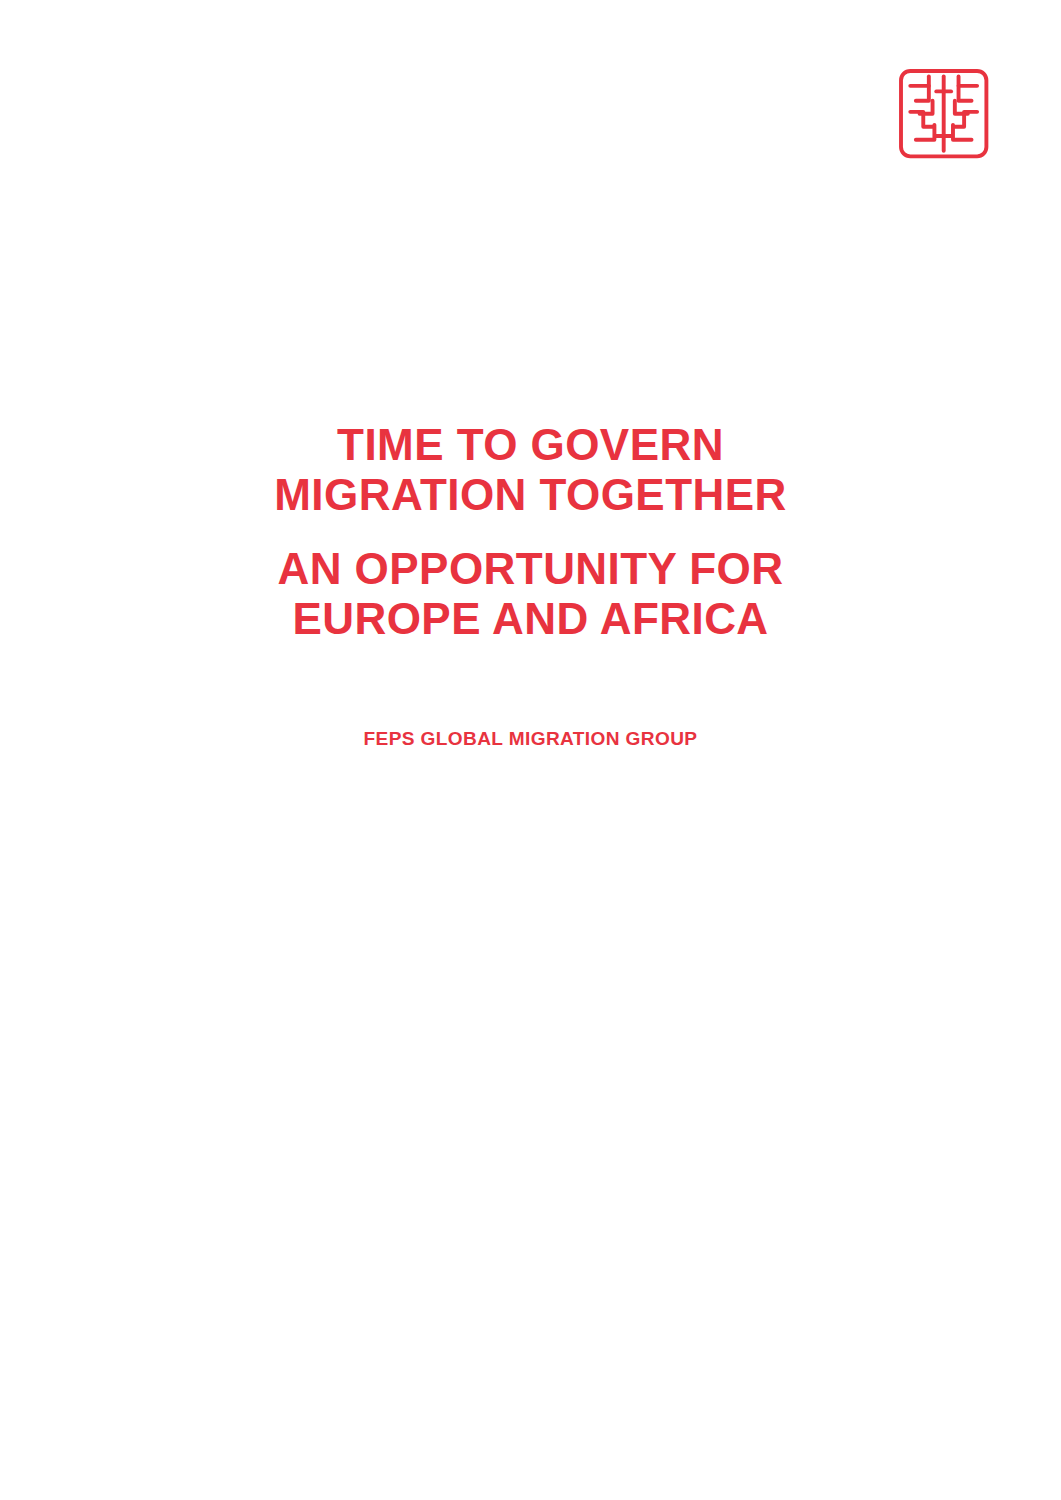FEPS logo
Time to Govern
Migration Together An Opportunity for
Europe and Africa
FEPS Global Migration Group